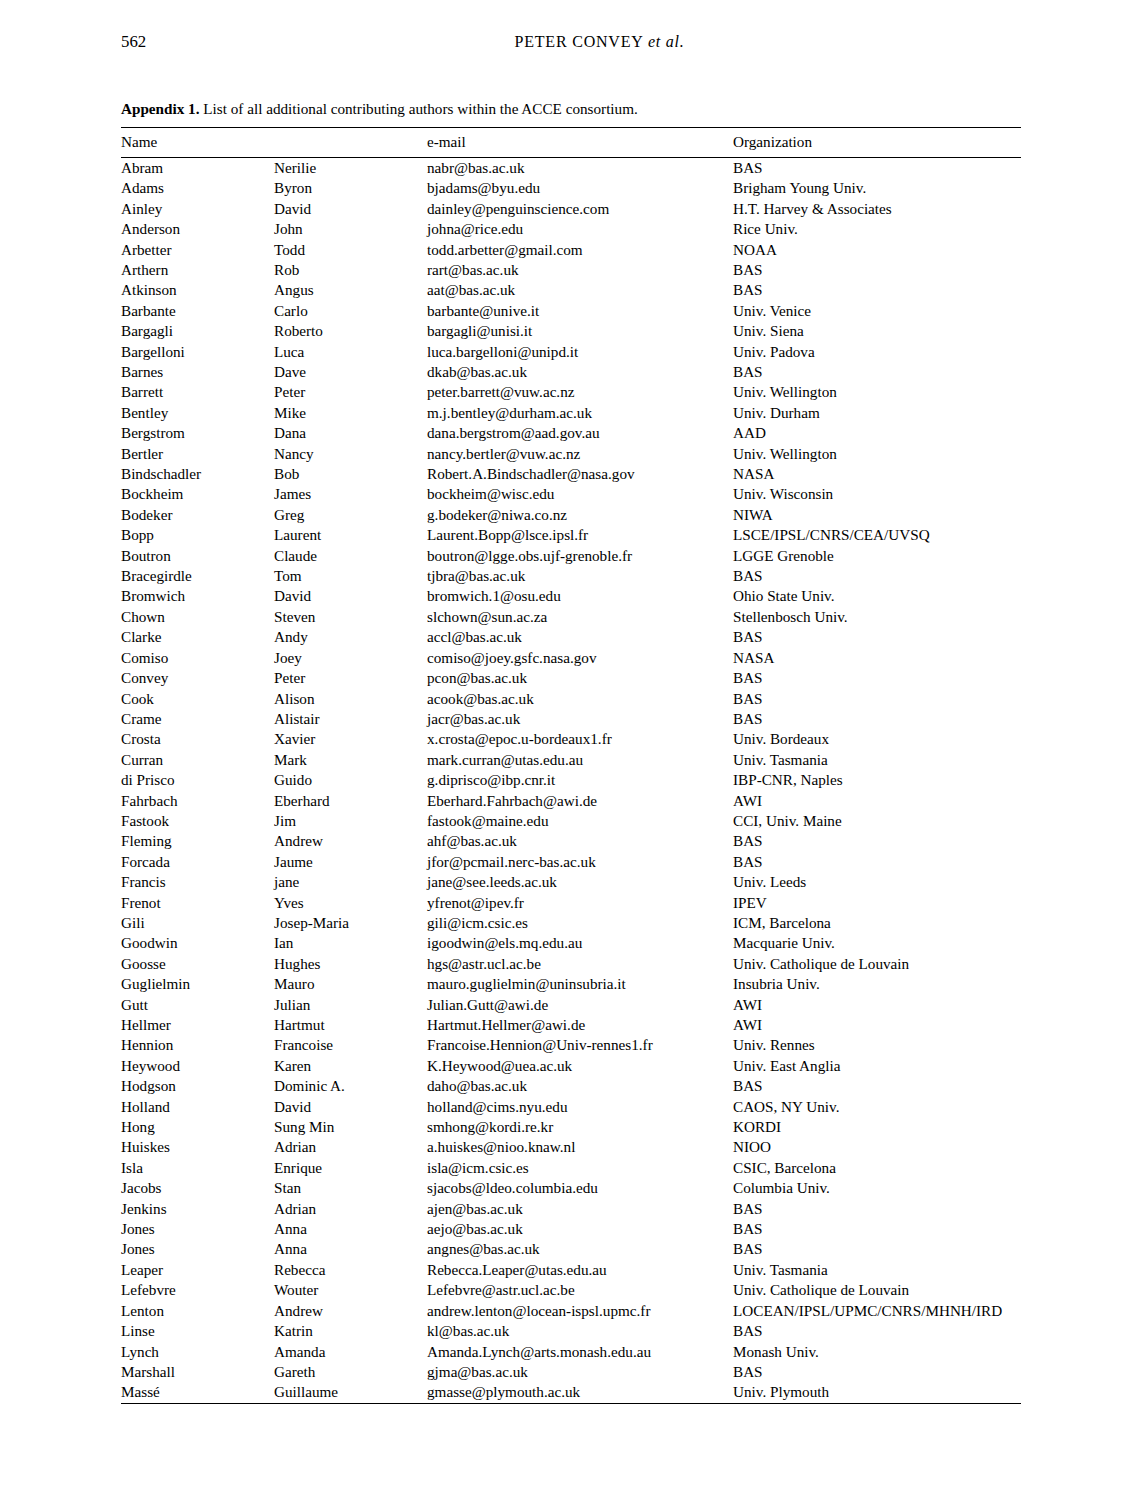562
PETER CONVEY et al.
Appendix 1. List of all additional contributing authors within the ACCE consortium.
| Name | e-mail | Organization |
| --- | --- | --- |
| Abram | Nerilie | nabr@bas.ac.uk | BAS |
| Adams | Byron | bjadams@byu.edu | Brigham Young Univ. |
| Ainley | David | dainley@penguinscience.com | H.T. Harvey & Associates |
| Anderson | John | johna@rice.edu | Rice Univ. |
| Arbetter | Todd | todd.arbetter@gmail.com | NOAA |
| Arthern | Rob | rart@bas.ac.uk | BAS |
| Atkinson | Angus | aat@bas.ac.uk | BAS |
| Barbante | Carlo | barbante@unive.it | Univ. Venice |
| Bargagli | Roberto | bargagli@unisi.it | Univ. Siena |
| Bargelloni | Luca | luca.bargelloni@unipd.it | Univ. Padova |
| Barnes | Dave | dkab@bas.ac.uk | BAS |
| Barrett | Peter | peter.barrett@vuw.ac.nz | Univ. Wellington |
| Bentley | Mike | m.j.bentley@durham.ac.uk | Univ. Durham |
| Bergstrom | Dana | dana.bergstrom@aad.gov.au | AAD |
| Bertler | Nancy | nancy.bertler@vuw.ac.nz | Univ. Wellington |
| Bindschadler | Bob | Robert.A.Bindschadler@nasa.gov | NASA |
| Bockheim | James | bockheim@wisc.edu | Univ. Wisconsin |
| Bodeker | Greg | g.bodeker@niwa.co.nz | NIWA |
| Bopp | Laurent | Laurent.Bopp@lsce.ipsl.fr | LSCE/IPSL/CNRS/CEA/UVSQ |
| Boutron | Claude | boutron@lgge.obs.ujf-grenoble.fr | LGGE Grenoble |
| Bracegirdle | Tom | tjbra@bas.ac.uk | BAS |
| Bromwich | David | bromwich.1@osu.edu | Ohio State Univ. |
| Chown | Steven | slchown@sun.ac.za | Stellenbosch Univ. |
| Clarke | Andy | accl@bas.ac.uk | BAS |
| Comiso | Joey | comiso@joey.gsfc.nasa.gov | NASA |
| Convey | Peter | pcon@bas.ac.uk | BAS |
| Cook | Alison | acook@bas.ac.uk | BAS |
| Crame | Alistair | jacr@bas.ac.uk | BAS |
| Crosta | Xavier | x.crosta@epoc.u-bordeaux1.fr | Univ. Bordeaux |
| Curran | Mark | mark.curran@utas.edu.au | Univ. Tasmania |
| di Prisco | Guido | g.diprisco@ibp.cnr.it | IBP-CNR, Naples |
| Fahrbach | Eberhard | Eberhard.Fahrbach@awi.de | AWI |
| Fastook | Jim | fastook@maine.edu | CCI, Univ. Maine |
| Fleming | Andrew | ahf@bas.ac.uk | BAS |
| Forcada | Jaume | jfor@pcmail.nerc-bas.ac.uk | BAS |
| Francis | jane | jane@see.leeds.ac.uk | Univ. Leeds |
| Frenot | Yves | yfrenot@ipev.fr | IPEV |
| Gili | Josep-Maria | gili@icm.csic.es | ICM, Barcelona |
| Goodwin | Ian | igoodwin@els.mq.edu.au | Macquarie Univ. |
| Goosse | Hughes | hgs@astr.ucl.ac.be | Univ. Catholique de Louvain |
| Guglielmin | Mauro | mauro.guglielmin@uninsubria.it | Insubria Univ. |
| Gutt | Julian | Julian.Gutt@awi.de | AWI |
| Hellmer | Hartmut | Hartmut.Hellmer@awi.de | AWI |
| Hennion | Francoise | Francoise.Hennion@Univ-rennes1.fr | Univ. Rennes |
| Heywood | Karen | K.Heywood@uea.ac.uk | Univ. East Anglia |
| Hodgson | Dominic A. | daho@bas.ac.uk | BAS |
| Holland | David | holland@cims.nyu.edu | CAOS, NY Univ. |
| Hong | Sung Min | smhong@kordi.re.kr | KORDI |
| Huiskes | Adrian | a.huiskes@nioo.knaw.nl | NIOO |
| Isla | Enrique | isla@icm.csic.es | CSIC, Barcelona |
| Jacobs | Stan | sjacobs@ldeo.columbia.edu | Columbia Univ. |
| Jenkins | Adrian | ajen@bas.ac.uk | BAS |
| Jones | Anna | aejo@bas.ac.uk | BAS |
| Jones | Anna | angnes@bas.ac.uk | BAS |
| Leaper | Rebecca | Rebecca.Leaper@utas.edu.au | Univ. Tasmania |
| Lefebvre | Wouter | Lefebvre@astr.ucl.ac.be | Univ. Catholique de Louvain |
| Lenton | Andrew | andrew.lenton@locean-ispsl.upmc.fr | LOCEAN/IPSL/UPMC/CNRS/MHNH/IRD |
| Linse | Katrin | kl@bas.ac.uk | BAS |
| Lynch | Amanda | Amanda.Lynch@arts.monash.edu.au | Monash Univ. |
| Marshall | Gareth | gjma@bas.ac.uk | BAS |
| Massé | Guillaume | gmasse@plymouth.ac.uk | Univ. Plymouth |